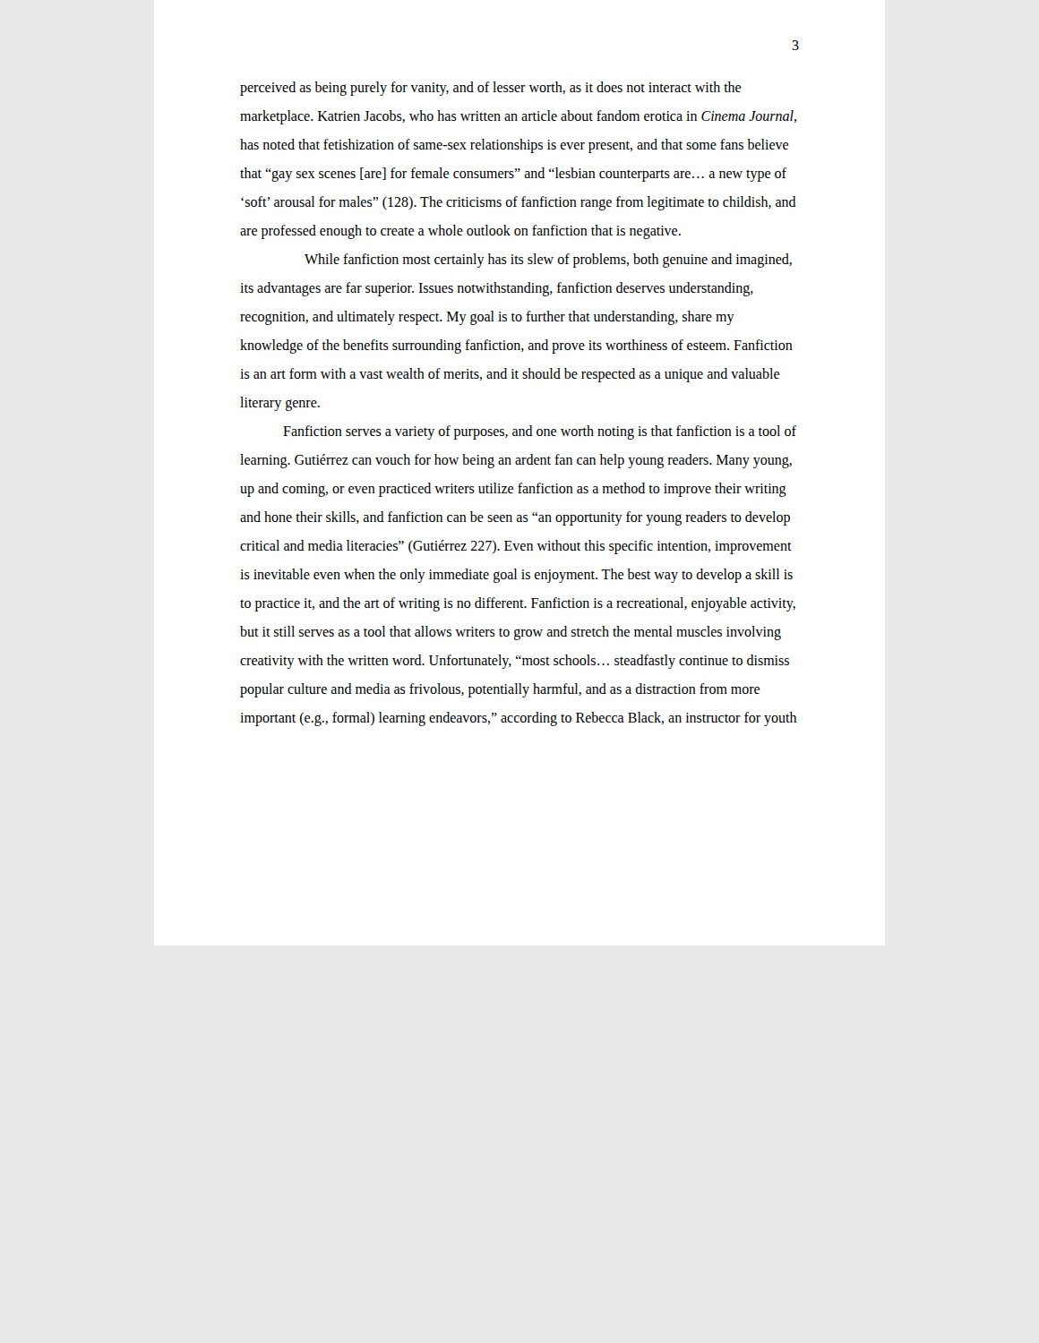3
perceived as being purely for vanity, and of lesser worth, as it does not interact with the marketplace. Katrien Jacobs, who has written an article about fandom erotica in Cinema Journal, has noted that fetishization of same-sex relationships is ever present, and that some fans believe that “gay sex scenes [are] for female consumers” and “lesbian counterparts are… a new type of ‘soft’ arousal for males” (128). The criticisms of fanfiction range from legitimate to childish, and are professed enough to create a whole outlook on fanfiction that is negative.
While fanfiction most certainly has its slew of problems, both genuine and imagined, its advantages are far superior. Issues notwithstanding, fanfiction deserves understanding, recognition, and ultimately respect. My goal is to further that understanding, share my knowledge of the benefits surrounding fanfiction, and prove its worthiness of esteem. Fanfiction is an art form with a vast wealth of merits, and it should be respected as a unique and valuable literary genre.
Fanfiction serves a variety of purposes, and one worth noting is that fanfiction is a tool of learning. Gutiérrez can vouch for how being an ardent fan can help young readers. Many young, up and coming, or even practiced writers utilize fanfiction as a method to improve their writing and hone their skills, and fanfiction can be seen as “an opportunity for young readers to develop critical and media literacies” (Gutiérrez 227). Even without this specific intention, improvement is inevitable even when the only immediate goal is enjoyment. The best way to develop a skill is to practice it, and the art of writing is no different. Fanfiction is a recreational, enjoyable activity, but it still serves as a tool that allows writers to grow and stretch the mental muscles involving creativity with the written word. Unfortunately, “most schools… steadfastly continue to dismiss popular culture and media as frivolous, potentially harmful, and as a distraction from more important (e.g., formal) learning endeavors,” according to Rebecca Black, an instructor for youth